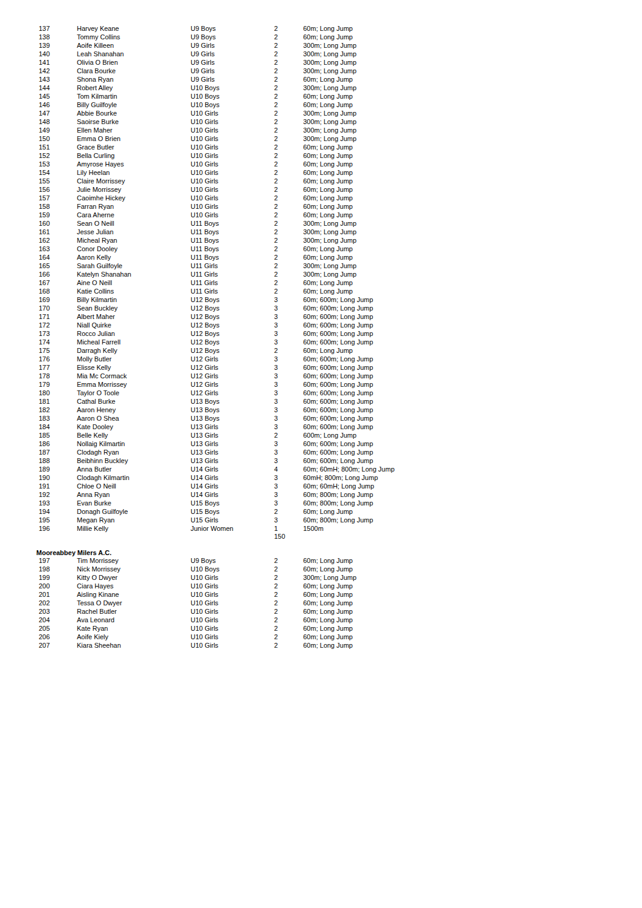| 137 | Harvey Keane | U9 Boys | 2 | 60m; Long Jump |
| 138 | Tommy Collins | U9 Boys | 2 | 60m; Long Jump |
| 139 | Aoife Killeen | U9 Girls | 2 | 300m; Long Jump |
| 140 | Leah Shanahan | U9 Girls | 2 | 300m; Long Jump |
| 141 | Olivia O Brien | U9 Girls | 2 | 300m; Long Jump |
| 142 | Clara Bourke | U9 Girls | 2 | 300m; Long Jump |
| 143 | Shona Ryan | U9 Girls | 2 | 60m; Long Jump |
| 144 | Robert Alley | U10 Boys | 2 | 300m; Long Jump |
| 145 | Tom Kilmartin | U10 Boys | 2 | 60m; Long Jump |
| 146 | Billy Guilfoyle | U10 Boys | 2 | 60m; Long Jump |
| 147 | Abbie Bourke | U10 Girls | 2 | 300m; Long Jump |
| 148 | Saoirse Burke | U10 Girls | 2 | 300m; Long Jump |
| 149 | Ellen Maher | U10 Girls | 2 | 300m; Long Jump |
| 150 | Emma O Brien | U10 Girls | 2 | 300m; Long Jump |
| 151 | Grace Butler | U10 Girls | 2 | 60m; Long Jump |
| 152 | Bella Curling | U10 Girls | 2 | 60m; Long Jump |
| 153 | Amyrose Hayes | U10 Girls | 2 | 60m; Long Jump |
| 154 | Lily Heelan | U10 Girls | 2 | 60m; Long Jump |
| 155 | Claire Morrissey | U10 Girls | 2 | 60m; Long Jump |
| 156 | Julie Morrissey | U10 Girls | 2 | 60m; Long Jump |
| 157 | Caoimhe Hickey | U10 Girls | 2 | 60m; Long Jump |
| 158 | Farran Ryan | U10 Girls | 2 | 60m; Long Jump |
| 159 | Cara Aherne | U10 Girls | 2 | 60m; Long Jump |
| 160 | Sean O Neill | U11 Boys | 2 | 300m; Long Jump |
| 161 | Jesse Julian | U11 Boys | 2 | 300m; Long Jump |
| 162 | Micheal Ryan | U11 Boys | 2 | 300m; Long Jump |
| 163 | Conor Dooley | U11 Boys | 2 | 60m; Long Jump |
| 164 | Aaron Kelly | U11 Boys | 2 | 60m; Long Jump |
| 165 | Sarah Guilfoyle | U11 Girls | 2 | 300m; Long Jump |
| 166 | Katelyn Shanahan | U11 Girls | 2 | 300m; Long Jump |
| 167 | Aine O Neill | U11 Girls | 2 | 60m; Long Jump |
| 168 | Katie Collins | U11 Girls | 2 | 60m; Long Jump |
| 169 | Billy Kilmartin | U12 Boys | 3 | 60m; 600m; Long Jump |
| 170 | Sean Buckley | U12 Boys | 3 | 60m; 600m; Long Jump |
| 171 | Albert Maher | U12 Boys | 3 | 60m; 600m; Long Jump |
| 172 | Niall Quirke | U12 Boys | 3 | 60m; 600m; Long Jump |
| 173 | Rocco Julian | U12 Boys | 3 | 60m; 600m; Long Jump |
| 174 | Micheal Farrell | U12 Boys | 3 | 60m; 600m; Long Jump |
| 175 | Darragh Kelly | U12 Boys | 2 | 60m; Long Jump |
| 176 | Molly Butler | U12 Girls | 3 | 60m; 600m; Long Jump |
| 177 | Elisse Kelly | U12 Girls | 3 | 60m; 600m; Long Jump |
| 178 | Mia Mc Cormack | U12 Girls | 3 | 60m; 600m; Long Jump |
| 179 | Emma Morrissey | U12 Girls | 3 | 60m; 600m; Long Jump |
| 180 | Taylor O Toole | U12 Girls | 3 | 60m; 600m; Long Jump |
| 181 | Cathal Burke | U13 Boys | 3 | 60m; 600m; Long Jump |
| 182 | Aaron Heney | U13 Boys | 3 | 60m; 600m; Long Jump |
| 183 | Aaron O Shea | U13 Boys | 3 | 60m; 600m; Long Jump |
| 184 | Kate Dooley | U13 Girls | 3 | 60m; 600m; Long Jump |
| 185 | Belle Kelly | U13 Girls | 2 | 600m; Long Jump |
| 186 | Nollaig Kilmartin | U13 Girls | 3 | 60m; 600m; Long Jump |
| 187 | Clodagh Ryan | U13 Girls | 3 | 60m; 600m; Long Jump |
| 188 | Beibhinn Buckley | U13 Girls | 3 | 60m; 600m; Long Jump |
| 189 | Anna Butler | U14 Girls | 4 | 60m; 60mH; 800m; Long Jump |
| 190 | Clodagh Kilmartin | U14 Girls | 3 | 60mH; 800m; Long Jump |
| 191 | Chloe O Neill | U14 Girls | 3 | 60m; 60mH; Long Jump |
| 192 | Anna Ryan | U14 Girls | 3 | 60m; 800m; Long Jump |
| 193 | Evan Burke | U15 Boys | 3 | 60m; 800m; Long Jump |
| 194 | Donagh Guilfoyle | U15 Boys | 2 | 60m; Long Jump |
| 195 | Megan Ryan | U15 Girls | 3 | 60m; 800m; Long Jump |
| 196 | Millie Kelly | Junior Women | 1 | 1500m |
| | | | 150 | |
Mooreabbey Milers A.C.
| 197 | Tim Morrissey | U9 Boys | 2 | 60m; Long Jump |
| 198 | Nick Morrissey | U10 Boys | 2 | 60m; Long Jump |
| 199 | Kitty O Dwyer | U10 Girls | 2 | 300m; Long Jump |
| 200 | Ciara Hayes | U10 Girls | 2 | 60m; Long Jump |
| 201 | Aisling Kinane | U10 Girls | 2 | 60m; Long Jump |
| 202 | Tessa O Dwyer | U10 Girls | 2 | 60m; Long Jump |
| 203 | Rachel Butler | U10 Girls | 2 | 60m; Long Jump |
| 204 | Ava Leonard | U10 Girls | 2 | 60m; Long Jump |
| 205 | Kate Ryan | U10 Girls | 2 | 60m; Long Jump |
| 206 | Aoife Kiely | U10 Girls | 2 | 60m; Long Jump |
| 207 | Kiara Sheehan | U10 Girls | 2 | 60m; Long Jump |